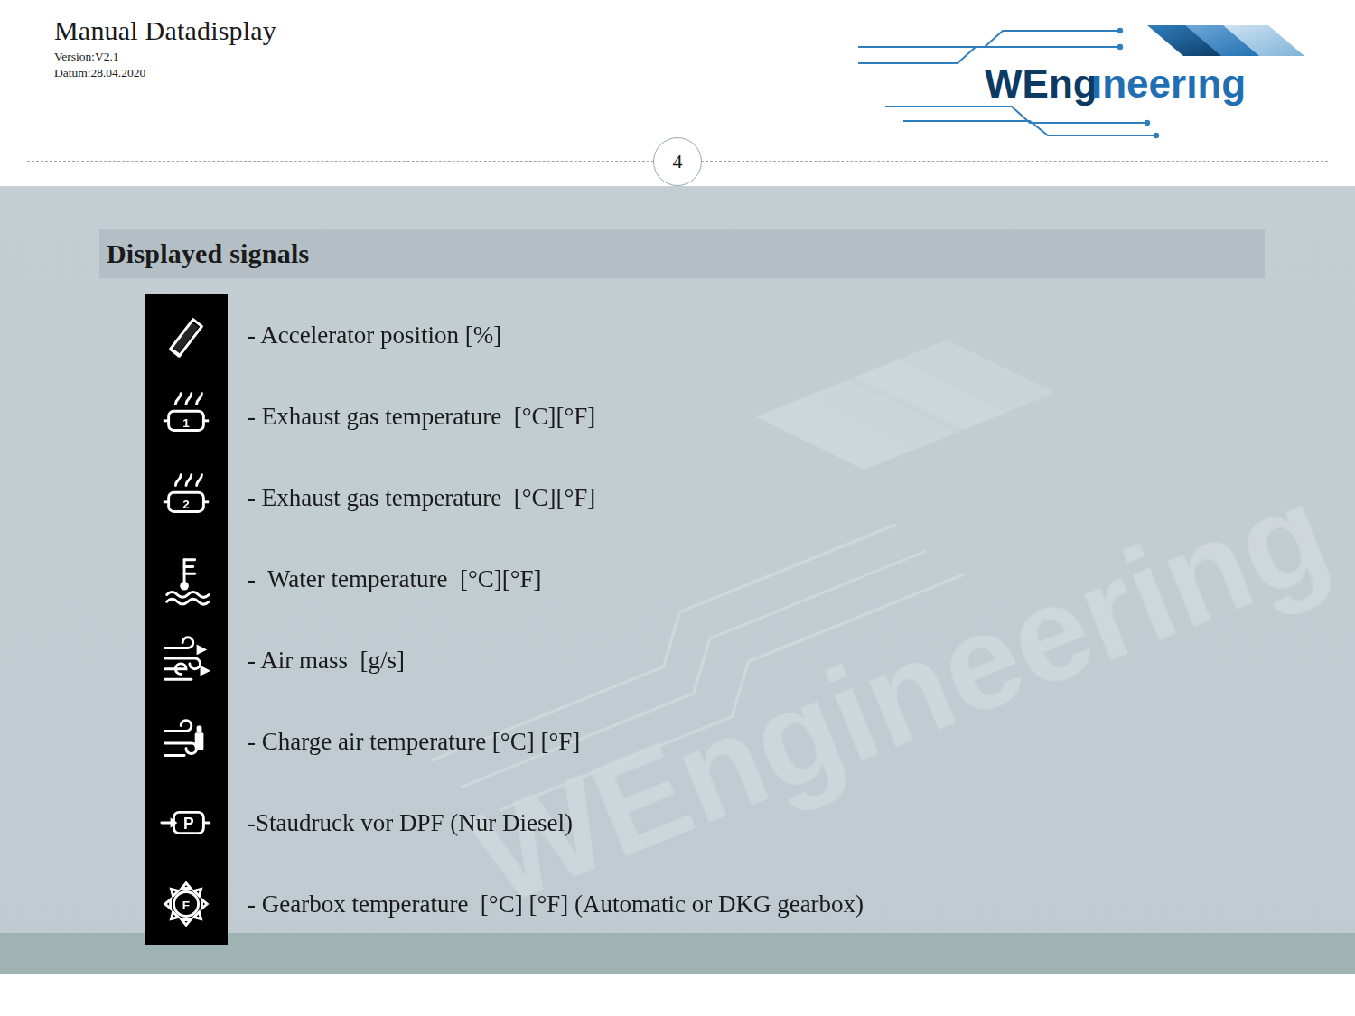Manual Datadisplay
Version:V2.1
Datum:28.04.2020
WEng ıneerıng
4
WEngineering
Displayed signals
- Accelerator position [%]
1
- Exhaust gas temperature [°C][°F]
2
- Exhaust gas temperature [°C][°F]
- Water temperature [°C][°F]
- Air mass [g/s]
- Charge air temperature [°C] [°F]
P
-Staudruck vor DPF (Nur Diesel)
F
- Gearbox temperature [°C] [°F] (Automatic or DKG gearbox)